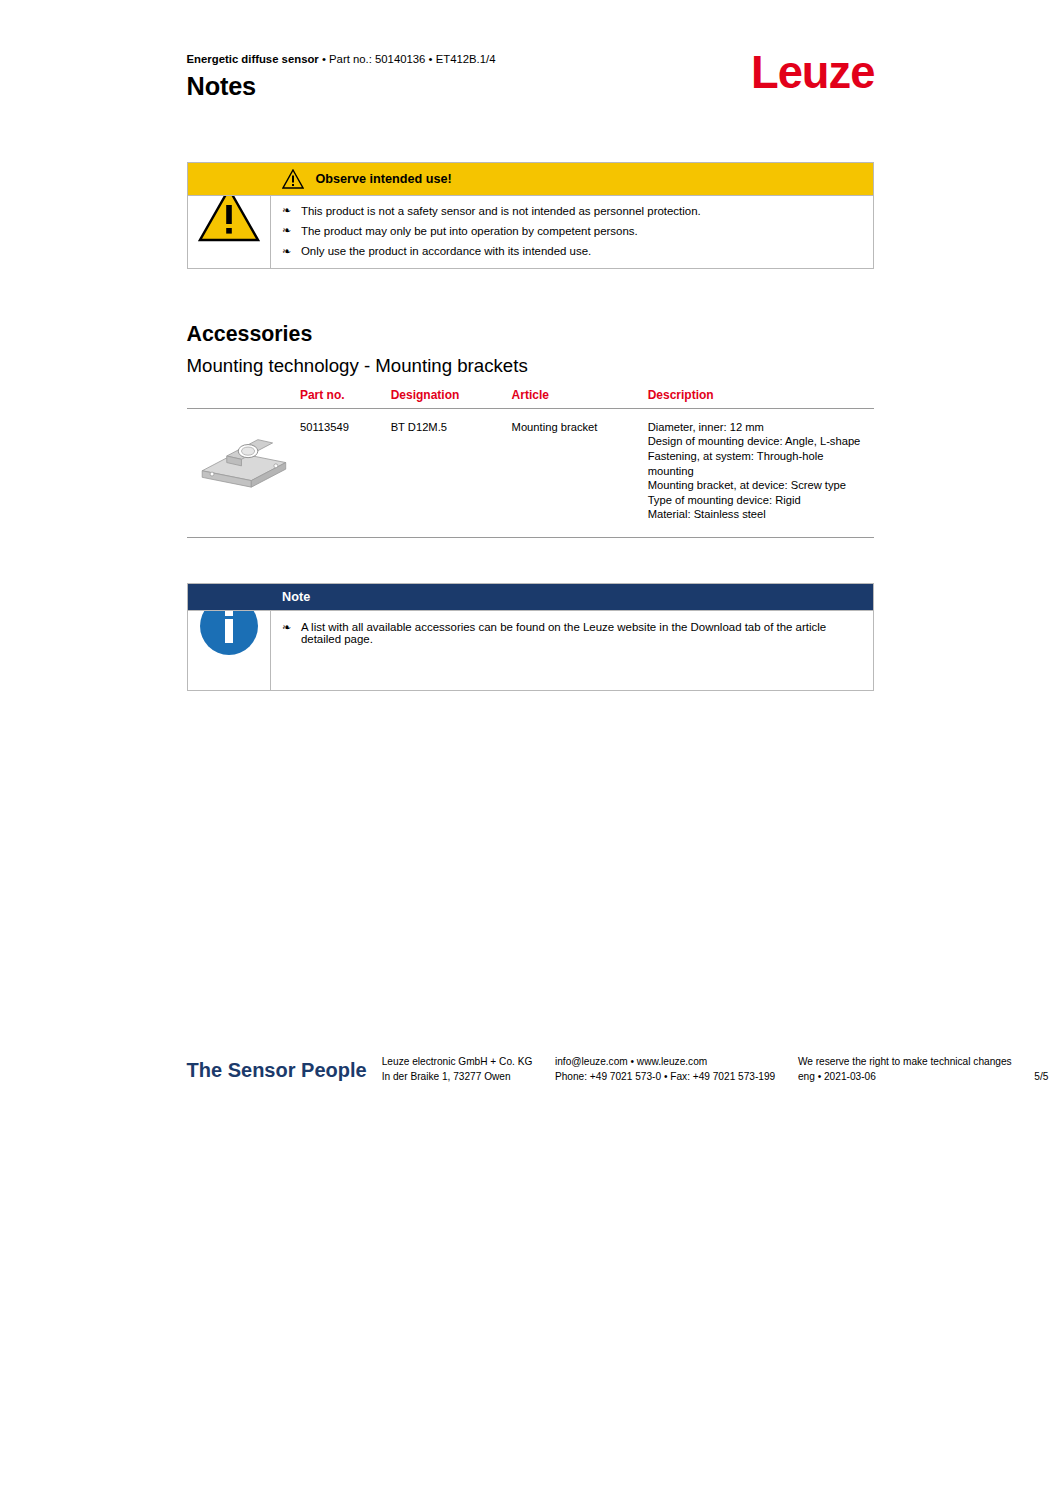Energetic diffuse sensor • Part no.: 50140136 • ET412B.1/4
Notes
Leuze
Observe intended use!
This product is not a safety sensor and is not intended as personnel protection.
The product may only be put into operation by competent persons.
Only use the product in accordance with its intended use.
Accessories
Mounting technology - Mounting brackets
| | Part no. | Designation | Article | Description |
| --- | --- | --- | --- | --- |
| | 50113549 | BT D12M.5 | Mounting bracket | Diameter, inner: 12 mm Design of mounting device: Angle, L-shape Fastening, at system: Through-hole mounting Mounting bracket, at device: Screw type Type of mounting device: Rigid Material: Stainless steel |
Note
A list with all available accessories can be found on the Leuze website in the Download tab of the article detailed page.
The Sensor People
Leuze electronic GmbH + Co. KG
In der Braike 1, 73277 Owen
info@leuze.com • www.leuze.com
Phone: +49 7021 573-0 • Fax: +49 7021 573-199
We reserve the right to make technical changes
eng • 2021-03-06
5/5